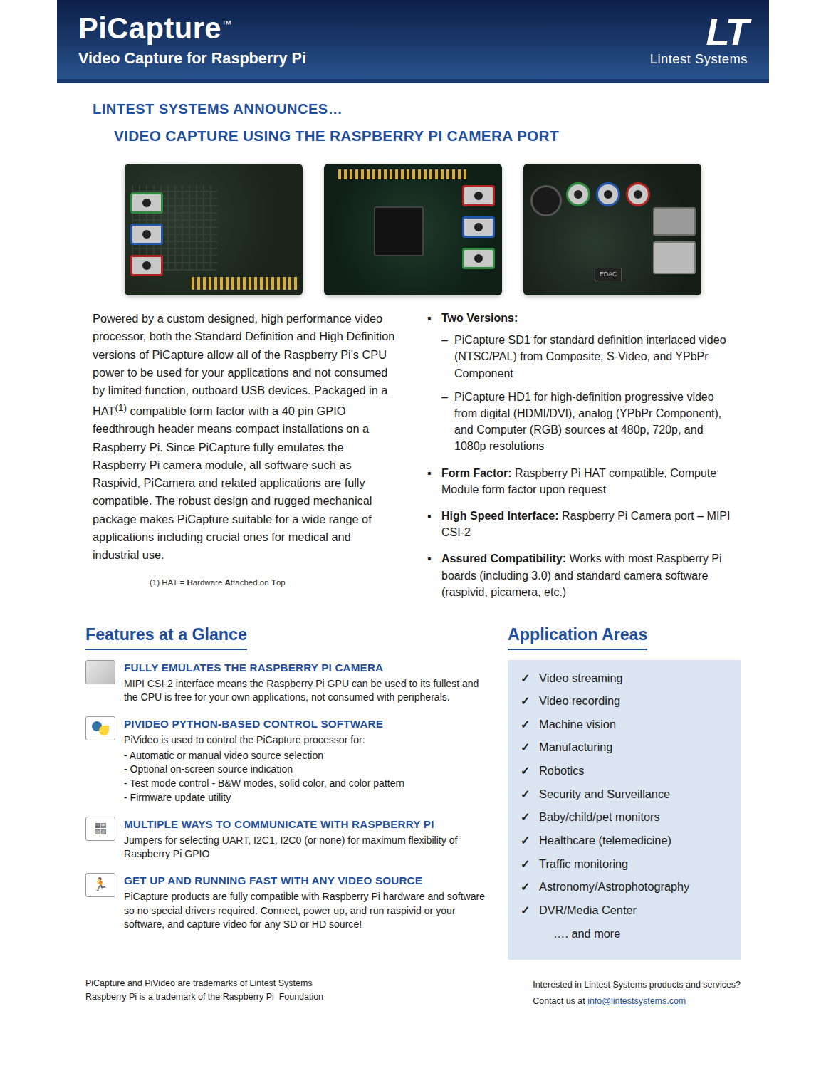PiCapture™
Video Capture for Raspberry Pi
LT
Lintest Systems
LINTEST SYSTEMS ANNOUNCES…
VIDEO CAPTURE USING THE RASPBERRY PI CAMERA PORT
EDAC
Powered by a custom designed, high performance video processor, both the Standard Definition and High Definition versions of PiCapture allow all of the Raspberry Pi's CPU power to be used for your applications and not consumed by limited function, outboard USB devices. Packaged in a HAT(1) compatible form factor with a 40 pin GPIO feedthrough header means compact installations on a Raspberry Pi. Since PiCapture fully emulates the Raspberry Pi camera module, all software such as Raspivid, PiCamera and related applications are fully compatible. The robust design and rugged mechanical package makes PiCapture suitable for a wide range of applications including crucial ones for medical and industrial use.
(1) HAT = Hardware Attached on Top
Two Versions:
PiCapture SD1 for standard definition interlaced video (NTSC/PAL) from Composite, S-Video, and YPbPr Component
PiCapture HD1 for high-definition progressive video from digital (HDMI/DVI), analog (YPbPr Component), and Computer (RGB) sources at 480p, 720p, and 1080p resolutions
Form Factor: Raspberry Pi HAT compatible, Compute Module form factor upon request
High Speed Interface: Raspberry Pi Camera port – MIPI CSI-2
Assured Compatibility: Works with most Raspberry Pi boards (including 3.0) and standard camera software (raspivid, picamera, etc.)
Features at a Glance
FULLY EMULATES THE RASPBERRY PI CAMERA
MIPI CSI-2 interface means the Raspberry Pi GPU can be used to its fullest and the CPU is free for your own applications, not consumed with peripherals.
PIVIDEO PYTHON-BASED CONTROL SOFTWARE
PiVideo is used to control the PiCapture processor for:
Automatic or manual video source selection
Optional on-screen source indication
Test mode control - B&W modes, solid color, and color pattern
Firmware update utility
▦▤
▥▧
MULTIPLE WAYS TO COMMUNICATE WITH RASPBERRY PI
Jumpers for selecting UART, I2C1, I2C0 (or none) for maximum flexibility of Raspberry Pi GPIO
🏃
GET UP AND RUNNING FAST WITH ANY VIDEO SOURCE
PiCapture products are fully compatible with Raspberry Pi hardware and software so no special drivers required. Connect, power up, and run raspivid or your software, and capture video for any SD or HD source!
Application Areas
Video streaming
Video recording
Machine vision
Manufacturing
Robotics
Security and Surveillance
Baby/child/pet monitors
Healthcare (telemedicine)
Traffic monitoring
Astronomy/Astrophotography
DVR/Media Center
…. and more
PiCapture and PiVideo are trademarks of Lintest Systems
Raspberry Pi is a trademark of the Raspberry Pi Foundation
Interested in Lintest Systems products and services?
Contact us at info@lintestsystems.com